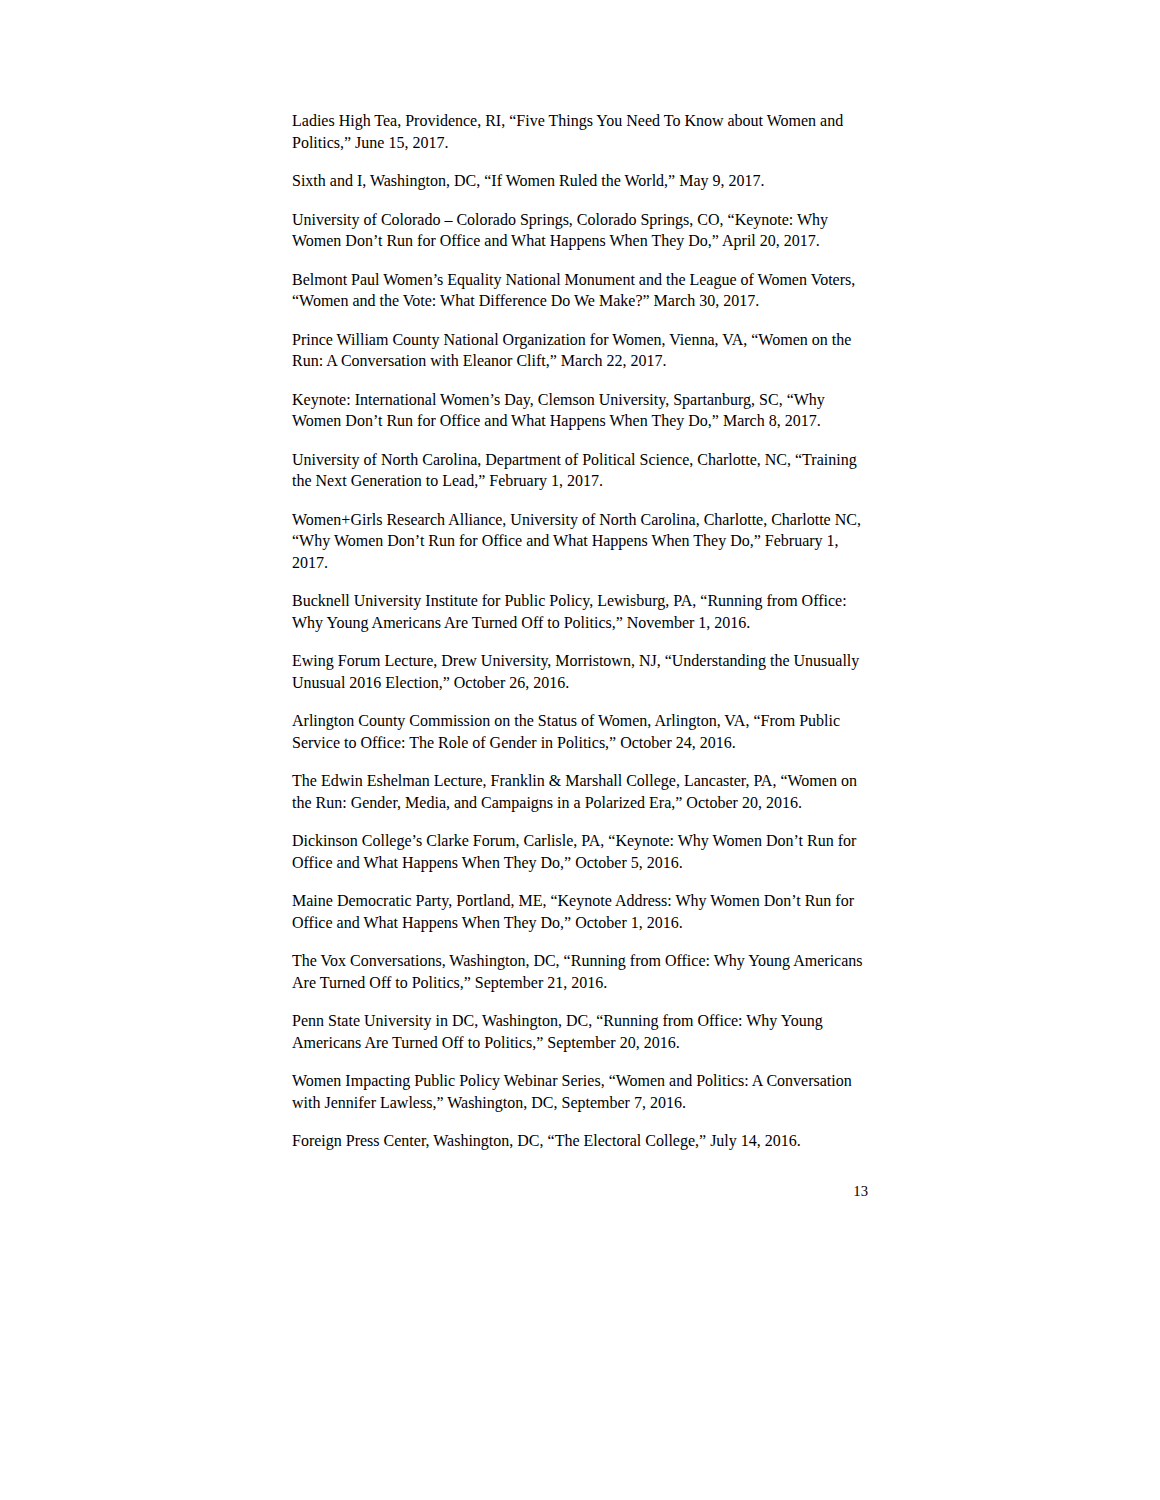Ladies High Tea, Providence, RI, “Five Things You Need To Know about Women and Politics,” June 15, 2017.
Sixth and I, Washington, DC, “If Women Ruled the World,” May 9, 2017.
University of Colorado – Colorado Springs, Colorado Springs, CO, “Keynote: Why Women Don’t Run for Office and What Happens When They Do,” April 20, 2017.
Belmont Paul Women’s Equality National Monument and the League of Women Voters, “Women and the Vote: What Difference Do We Make?” March 30, 2017.
Prince William County National Organization for Women, Vienna, VA, “Women on the Run: A Conversation with Eleanor Clift,” March 22, 2017.
Keynote: International Women’s Day, Clemson University, Spartanburg, SC, “Why Women Don’t Run for Office and What Happens When They Do,” March 8, 2017.
University of North Carolina, Department of Political Science, Charlotte, NC, “Training the Next Generation to Lead,” February 1, 2017.
Women+Girls Research Alliance, University of North Carolina, Charlotte, Charlotte NC, “Why Women Don’t Run for Office and What Happens When They Do,” February 1, 2017.
Bucknell University Institute for Public Policy, Lewisburg, PA, “Running from Office: Why Young Americans Are Turned Off to Politics,” November 1, 2016.
Ewing Forum Lecture, Drew University, Morristown, NJ, “Understanding the Unusually Unusual 2016 Election,” October 26, 2016.
Arlington County Commission on the Status of Women, Arlington, VA, “From Public Service to Office: The Role of Gender in Politics,” October 24, 2016.
The Edwin Eshelman Lecture, Franklin & Marshall College, Lancaster, PA, “Women on the Run: Gender, Media, and Campaigns in a Polarized Era,” October 20, 2016.
Dickinson College’s Clarke Forum, Carlisle, PA, “Keynote: Why Women Don’t Run for Office and What Happens When They Do,” October 5, 2016.
Maine Democratic Party, Portland, ME, “Keynote Address: Why Women Don’t Run for Office and What Happens When They Do,” October 1, 2016.
The Vox Conversations, Washington, DC, “Running from Office: Why Young Americans Are Turned Off to Politics,” September 21, 2016.
Penn State University in DC, Washington, DC, “Running from Office: Why Young Americans Are Turned Off to Politics,” September 20, 2016.
Women Impacting Public Policy Webinar Series, “Women and Politics: A Conversation with Jennifer Lawless,” Washington, DC, September 7, 2016.
Foreign Press Center, Washington, DC, “The Electoral College,” July 14, 2016.
13